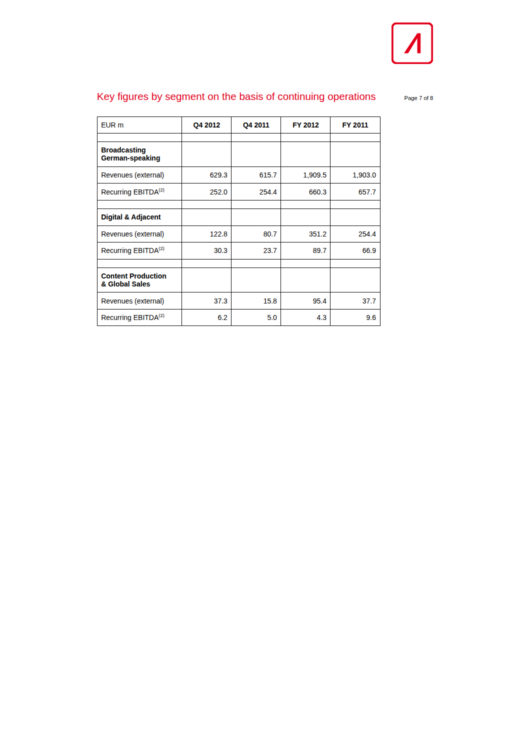Key figures by segment on the basis of continuing operations
Page 7 of 8
| EUR m | Q4 2012 | Q4 2011 | FY 2012 | FY 2011 |
| --- | --- | --- | --- | --- |
| Broadcasting German-speaking | | | | |
| Revenues (external) | 629.3 | 615.7 | 1,909.5 | 1,903.0 |
| Recurring EBITDA (2) | 252.0 | 254.4 | 660.3 | 657.7 |
| Digital & Adjacent | | | | |
| Revenues (external) | 122.8 | 80.7 | 351.2 | 254.4 |
| Recurring EBITDA (2) | 30.3 | 23.7 | 89.7 | 66.9 |
| Content Production & Global Sales | | | | |
| Revenues (external) | 37.3 | 15.8 | 95.4 | 37.7 |
| Recurring EBITDA (2) | 6.2 | 5.0 | 4.3 | 9.6 |